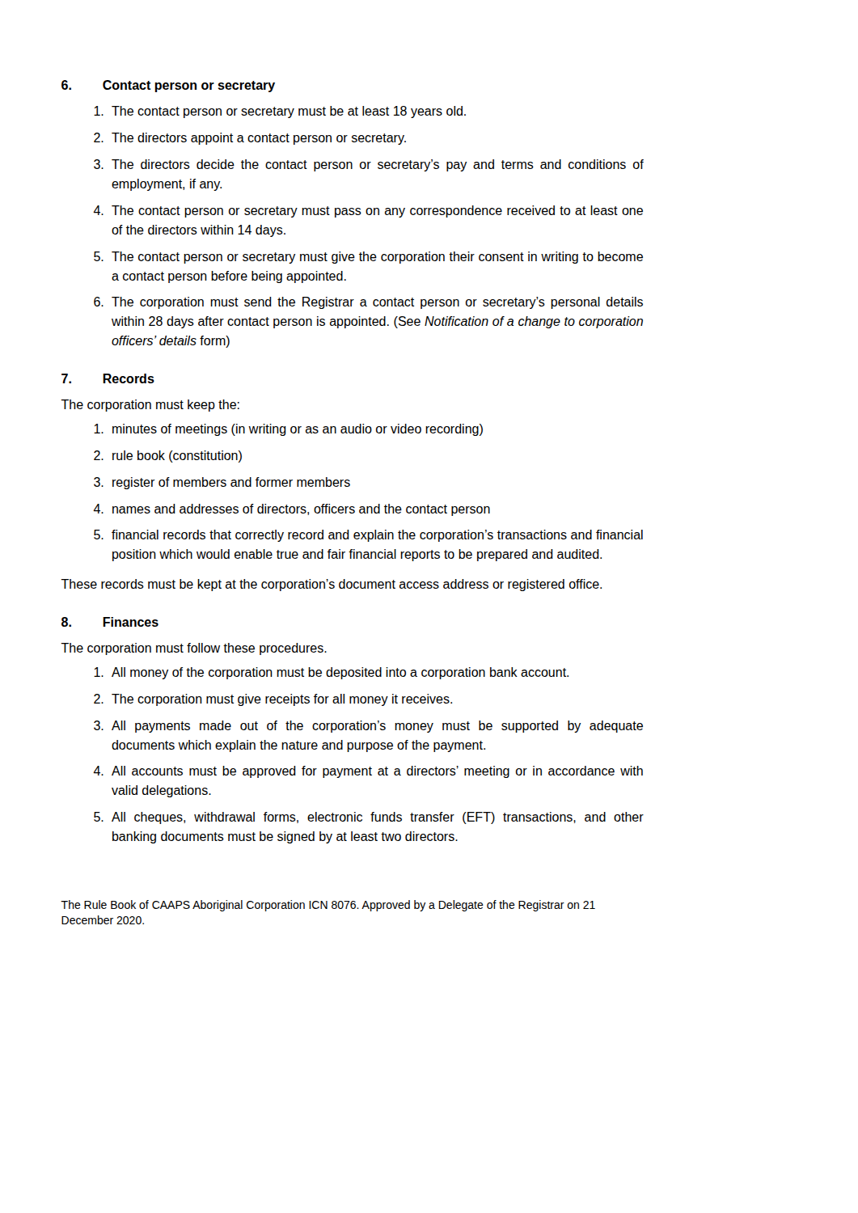6. Contact person or secretary
The contact person or secretary must be at least 18 years old.
The directors appoint a contact person or secretary.
The directors decide the contact person or secretary’s pay and terms and conditions of employment, if any.
The contact person or secretary must pass on any correspondence received to at least one of the directors within 14 days.
The contact person or secretary must give the corporation their consent in writing to become a contact person before being appointed.
The corporation must send the Registrar a contact person or secretary’s personal details within 28 days after contact person is appointed. (See Notification of a change to corporation officers’ details form)
7. Records
The corporation must keep the:
minutes of meetings (in writing or as an audio or video recording)
rule book (constitution)
register of members and former members
names and addresses of directors, officers and the contact person
financial records that correctly record and explain the corporation’s transactions and financial position which would enable true and fair financial reports to be prepared and audited.
These records must be kept at the corporation’s document access address or registered office.
8. Finances
The corporation must follow these procedures.
All money of the corporation must be deposited into a corporation bank account.
The corporation must give receipts for all money it receives.
All payments made out of the corporation’s money must be supported by adequate documents which explain the nature and purpose of the payment.
All accounts must be approved for payment at a directors’ meeting or in accordance with valid delegations.
All cheques, withdrawal forms, electronic funds transfer (EFT) transactions, and other banking documents must be signed by at least two directors.
The Rule Book of CAAPS Aboriginal Corporation ICN 8076. Approved by a Delegate of the Registrar on 21 December 2020.